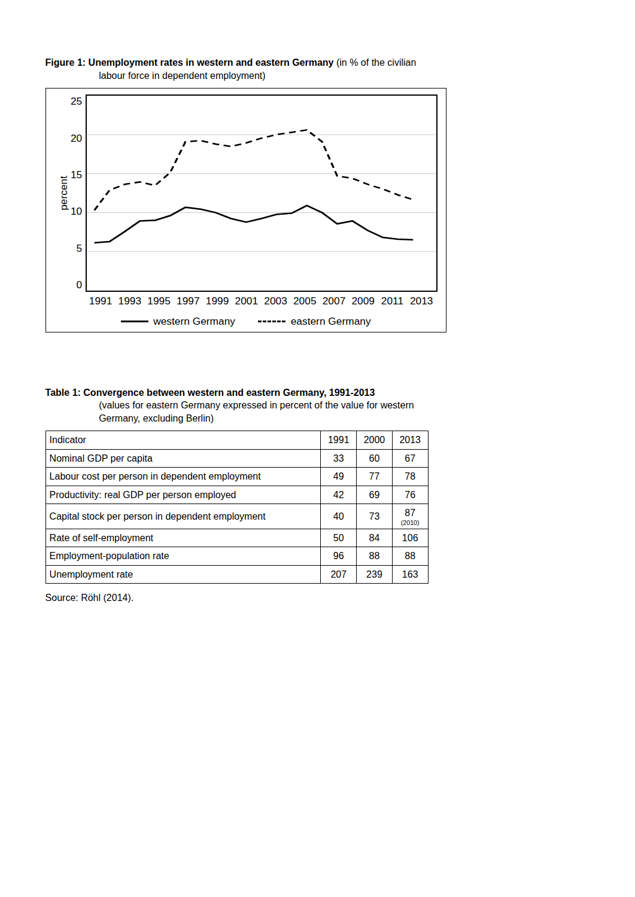Figure 1: Unemployment rates in western and eastern Germany (in % of the civilian labour force in dependent employment)
percent
25 20 15 10 5 0
199119931995199719992001200320052007200920112013
western Germany
eastern Germany
Table 1: Convergence between western and eastern Germany, 1991-2013 (values for eastern Germany expressed in percent of the value for western Germany, excluding Berlin)
| Indicator | 1991 | 2000 | 2013 |
| --- | --- | --- | --- |
| Nominal GDP per capita | 33 | 60 | 67 |
| Labour cost per person in dependent employment | 49 | 77 | 78 |
| Productivity: real GDP per person employed | 42 | 69 | 76 |
| Capital stock per person in dependent employment | 40 | 73 | 87 (2010) |
| Rate of self-employment | 50 | 84 | 106 |
| Employment-population rate | 96 | 88 | 88 |
| Unemployment rate | 207 | 239 | 163 |
Source: Röhl (2014).